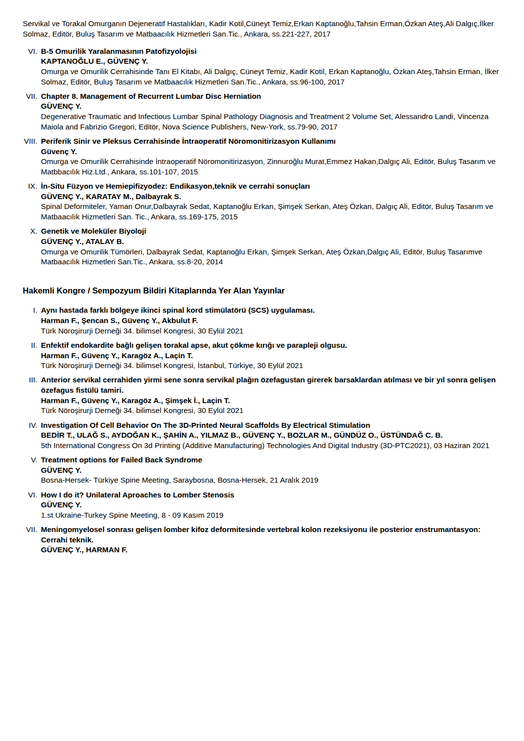Servikal ve Torakal Omurganın Dejeneratif Hastalıkları, Kadir Kotil,Cüneyt Temiz,Erkan Kaptanoğlu,Tahsin Erman,Özkan Ateş,Ali Dalgıç,İlker Solmaz, Editör, Buluş Tasarım ve Matbaacılık Hizmetleri San.Tic., Ankara, ss.221-227, 2017
B-5 Omurilik Yaralanmasının Patofizyolojisi
KAPTANOĞLU E., GÜVENÇ Y.
Omurga ve Omurilik Cerrahisinde Tanı El Kitabı, Ali Dalgıç, Cüneyt Temiz, Kadir Kotil, Erkan Kaptanoğlu, Özkan Ateş,Tahsin Erman, İlker Solmaz, Editör, Buluş Tasarım ve Matbaacılık Hizmetleri San.Tic., Ankara, ss.96-100, 2017
Chapter 8. Management of Recurrent Lumbar Disc Herniation
GÜVENÇ Y.
Degenerative Traumatic and Infectious Lumbar Spinal Pathology Diagnosis and Treatment 2 Volume Set, Alessandro Landi, Vincenza Maiola and Fabrizio Gregori, Editör, Nova Science Publishers, New-York, ss.79-90, 2017
Periferik Sinir ve Pleksus Cerrahisinde İntraoperatif Nöromonitirizasyon Kullanımı
Güvenç Y.
Omurga ve Omurilik Cerrahisinde İntraoperatif Nöromonitirizasyon, Zinnuroğlu Murat,Emmez Hakan,Dalgıç Ali, Editör, Buluş Tasarım ve Matbbacılık Hiz.Ltd., Ankara, ss.101-107, 2015
İn-Situ Füzyon ve Hemiepifizyodez: Endikasyon,teknik ve cerrahi sonuçları
GÜVENÇ Y., KARATAY M., Dalbayrak S.
Spinal Deformiteler, Yaman Onur,Dalbayrak Sedat, Kaptanoğlu Erkan, Şimşek Serkan, Ateş Özkan, Dalgıç Ali, Editör, Buluş Tasarım ve Matbaacılık Hizmetleri San. Tic., Ankara, ss.169-175, 2015
Genetik ve Moleküler Biyoloji
GÜVENÇ Y., ATALAY B.
Omurga ve Omurilik Tümörleri, Dalbayrak Sedat, Kaptanoğlu Erkan, Şimşek Serkan, Ateş Özkan,Dalgıç Ali, Editör, Buluş Tasarımve Matbaacılık Hizmetleri San.Tic., Ankara, ss.8-20, 2014
Hakemli Kongre / Sempozyum Bildiri Kitaplarında Yer Alan Yayınlar
Aynı hastada farklı bölgeye ikinci spinal kord stimülatörü (SCS) uygulaması.
Harman F., Şencan S., Güvenç Y., Akbulut F.
Türk Nöroşirurji Derneği 34. bilimsel Kongresi, 30 Eylül 2021
Enfektif endokardite bağlı gelişen torakal apse, akut çökme kırığı ve parapleji olgusu.
Harman F., Güvenç Y., Karagöz A., Laçin T.
Türk Nöroşirurji Derneği 34. bilimsel Kongresi, İstanbul, Türkiye, 30 Eylül 2021
Anterior servikal cerrahiden yirmi sene sonra servikal plağın özefagustan girerek barsaklardan atılması ve bir yıl sonra gelişen özefagus fistülü tamiri.
Harman F., Güvenç Y., Karagöz A., Şimşek İ., Laçin T.
Türk Nöroşirurji Derneği 34. bilimsel Kongresi, 30 Eylül 2021
Investigation Of Cell Behavior On The 3D-Printed Neural Scaffolds By Electrical Stimulation
BEDİR T., ULAĞ S., AYDOĞAN K., ŞAHİN A., YILMAZ B., GÜVENÇ Y., BOZLAR M., GÜNDÜZ O., ÜSTÜNDAĞ C. B.
5th International Congress On 3d Printing (Additive Manufacturing) Technologies And Digital Industry (3D-PTC2021), 03 Haziran 2021
Treatment options for Failed Back Syndrome
GÜVENÇ Y.
Bosna-Hersek- Türkiye Spine Meeting, Saraybosna, Bosna-Hersek, 21 Aralık 2019
How I do it? Unilateral Aproaches to Lomber Stenosis
GÜVENÇ Y.
1.st Ukraine-Turkey Spine Meeting, 8 - 09 Kasım 2019
Meningomyelosel sonrası gelişen lomber kifoz deformitesinde vertebral kolon rezeksiyonu ile posterior enstrumantasyon: Cerrahi teknik.
GÜVENÇ Y., HARMAN F.